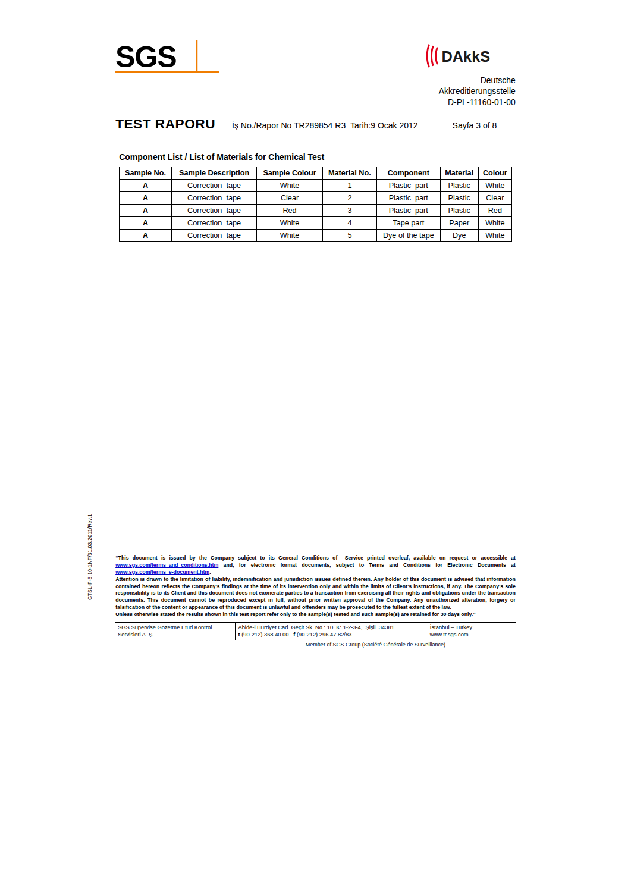SGS
DAkkS
Deutsche
Akkreditierungsstelle
D-PL-11160-01-00
TEST RAPORU İş No./Rapor No TR289854 R3 Tarih:9 Ocak 2012 Sayfa 3 of 8
Component List / List of Materials for Chemical Test
| Sample No. | Sample Description | Sample Colour | Material No. | Component | Material | Colour |
| --- | --- | --- | --- | --- | --- | --- |
| A | Correction tape | White | 1 | Plastic part | Plastic | White |
| A | Correction tape | Clear | 2 | Plastic part | Plastic | Clear |
| A | Correction tape | Red | 3 | Plastic part | Plastic | Red |
| A | Correction tape | White | 4 | Tape part | Paper | White |
| A | Correction tape | White | 5 | Dye of the tape | Dye | White |
CTSL-F-5.10-1NF/31.03.2011/Rev.1
“This document is issued by the Company subject to its General Conditions of Service printed overleaf, available on request or accessible at www.sgs.com/terms_and_conditions.htm and, for electronic format documents, subject to Terms and Conditions for Electronic Documents at www.sgs.com/terms_e-document.htm.
Attention is drawn to the limitation of liability, indemnification and jurisdiction issues defined therein. Any holder of this document is advised that information contained hereon reflects the Company’s findings at the time of its intervention only and within the limits of Client’s instructions, if any. The Company’s sole responsibility is to its Client and this document does not exonerate parties to a transaction from exercising all their rights and obligations under the transaction documents. This document cannot be reproduced except in full, without prior written approval of the Company. Any unauthorized alteration, forgery or falsification of the content or appearance of this document is unlawful and offenders may be prosecuted to the fullest extent of the law.
Unless otherwise stated the results shown in this test report refer only to the sample(s) tested and such sample(s) are retained for 30 days only.”
| SGS Supervise Gözetme Etüd Kontrol Servisleri A. Ş. | Abide-i Hürriyet Cad. Geçit Sk. No : 10 K: 1-2-3-4, Şişli 34381 t (90-212) 368 40 00 f (90-212) 296 47 82/83 | İstanbul – Turkey www.tr.sgs.com |
| | Member of SGS Group (Société Générale de Surveillance) |